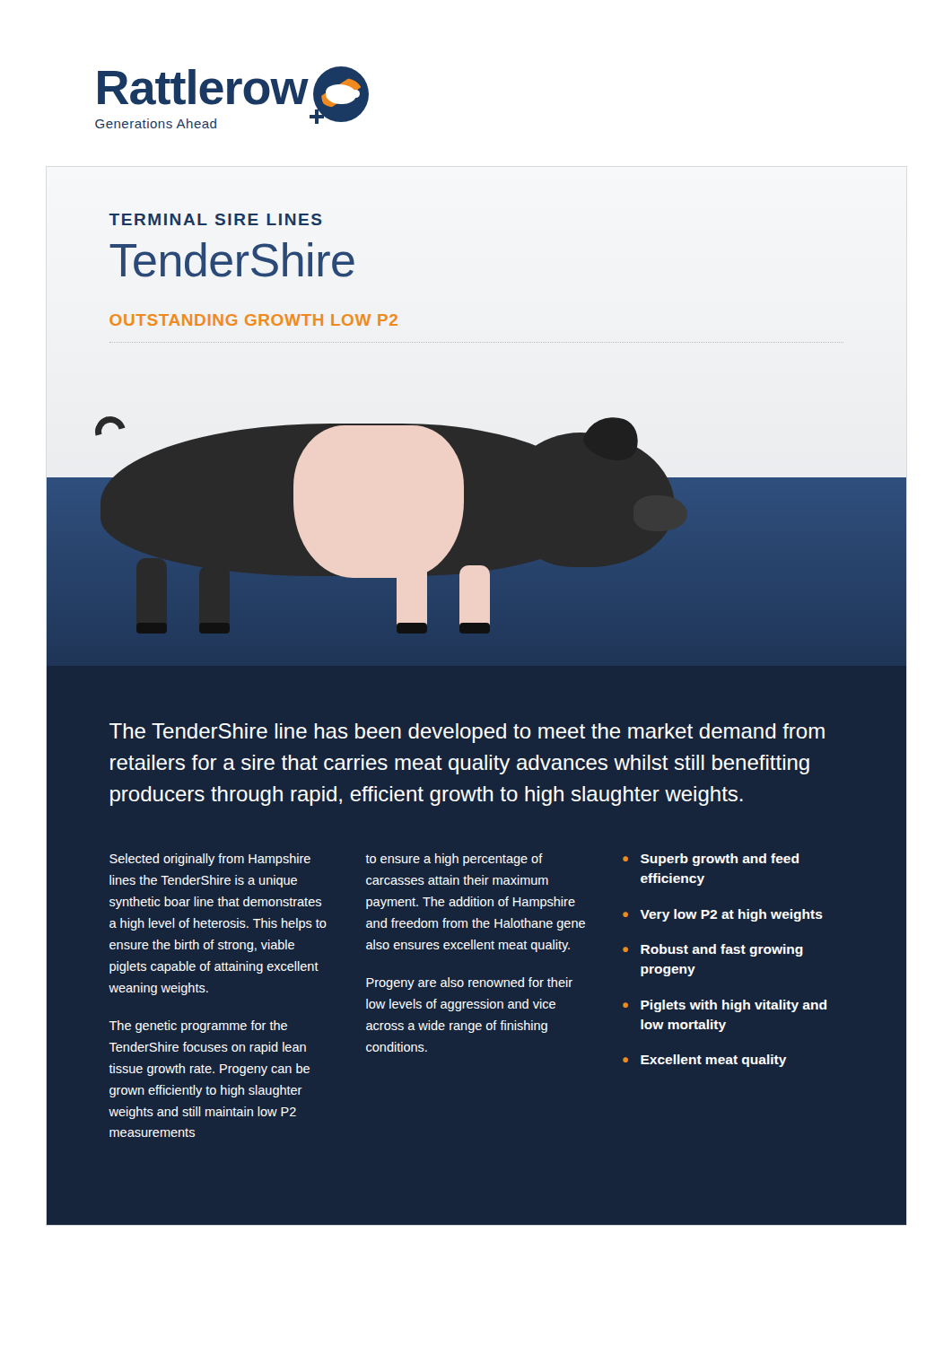Rattlerow Generations Ahead
Terminal Sire Lines
TenderShire
Outstanding growth low P2
The TenderShire line has been developed to meet the market demand from retailers for a sire that carries meat quality advances whilst still benefitting producers through rapid, efficient growth to high slaughter weights.
Selected originally from Hampshire lines the TenderShire is a unique synthetic boar line that demonstrates a high level of heterosis. This helps to ensure the birth of strong, viable piglets capable of attaining excellent weaning weights.
The genetic programme for the TenderShire focuses on rapid lean tissue growth rate. Progeny can be grown efficiently to high slaughter weights and still maintain low P2 measurements
to ensure a high percentage of carcasses attain their maximum payment. The addition of Hampshire and freedom from the Halothane gene also ensures excellent meat quality.
Progeny are also renowned for their low levels of aggression and vice across a wide range of finishing conditions.
Superb growth and feed efficiency
Very low P2 at high weights
Robust and fast growing progeny
Piglets with high vitality and low mortality
Excellent meat quality